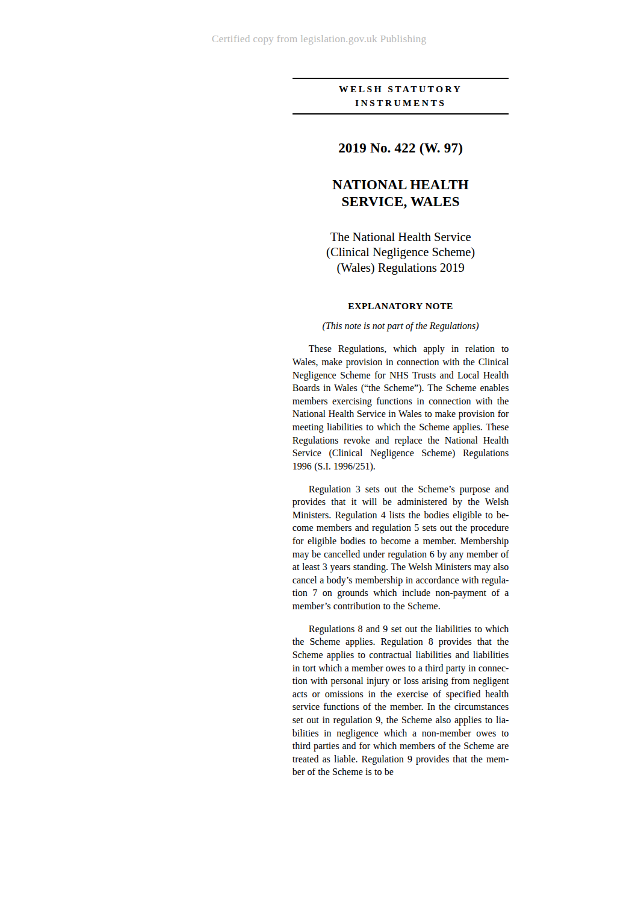Certified copy from legislation.gov.uk Publishing
WELSH STATUTORY
INSTRUMENTS
2019 No. 422 (W. 97)
NATIONAL HEALTH
SERVICE, WALES
The National Health Service
(Clinical Negligence Scheme)
(Wales) Regulations 2019
EXPLANATORY NOTE
(This note is not part of the Regulations)
These Regulations, which apply in relation to Wales, make provision in connection with the Clinical Negligence Scheme for NHS Trusts and Local Health Boards in Wales (“the Scheme”). The Scheme enables members exercising functions in connection with the National Health Service in Wales to make provision for meeting liabilities to which the Scheme applies. These Regulations revoke and replace the National Health Service (Clinical Negligence Scheme) Regulations 1996 (S.I. 1996/251).
Regulation 3 sets out the Scheme’s purpose and provides that it will be administered by the Welsh Ministers. Regulation 4 lists the bodies eligible to become members and regulation 5 sets out the procedure for eligible bodies to become a member. Membership may be cancelled under regulation 6 by any member of at least 3 years standing. The Welsh Ministers may also cancel a body’s membership in accordance with regulation 7 on grounds which include non-payment of a member’s contribution to the Scheme.
Regulations 8 and 9 set out the liabilities to which the Scheme applies. Regulation 8 provides that the Scheme applies to contractual liabilities and liabilities in tort which a member owes to a third party in connection with personal injury or loss arising from negligent acts or omissions in the exercise of specified health service functions of the member. In the circumstances set out in regulation 9, the Scheme also applies to liabilities in negligence which a non-member owes to third parties and for which members of the Scheme are treated as liable. Regulation 9 provides that the member of the Scheme is to be